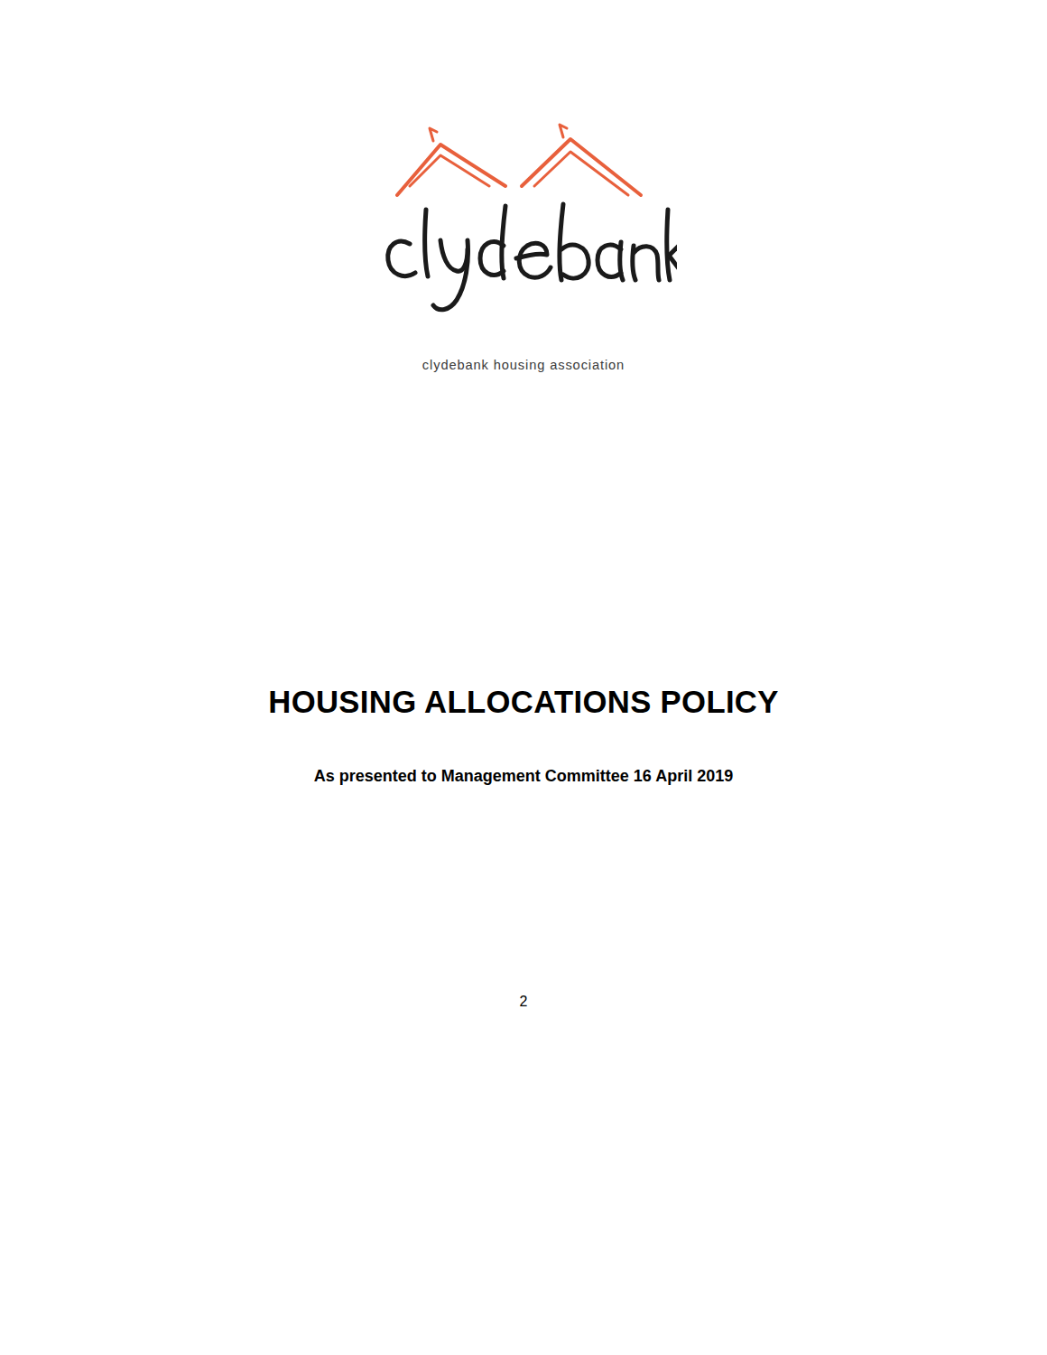clydebank housing association
HOUSING ALLOCATIONS POLICY
As presented to Management Committee 16 April 2019
2